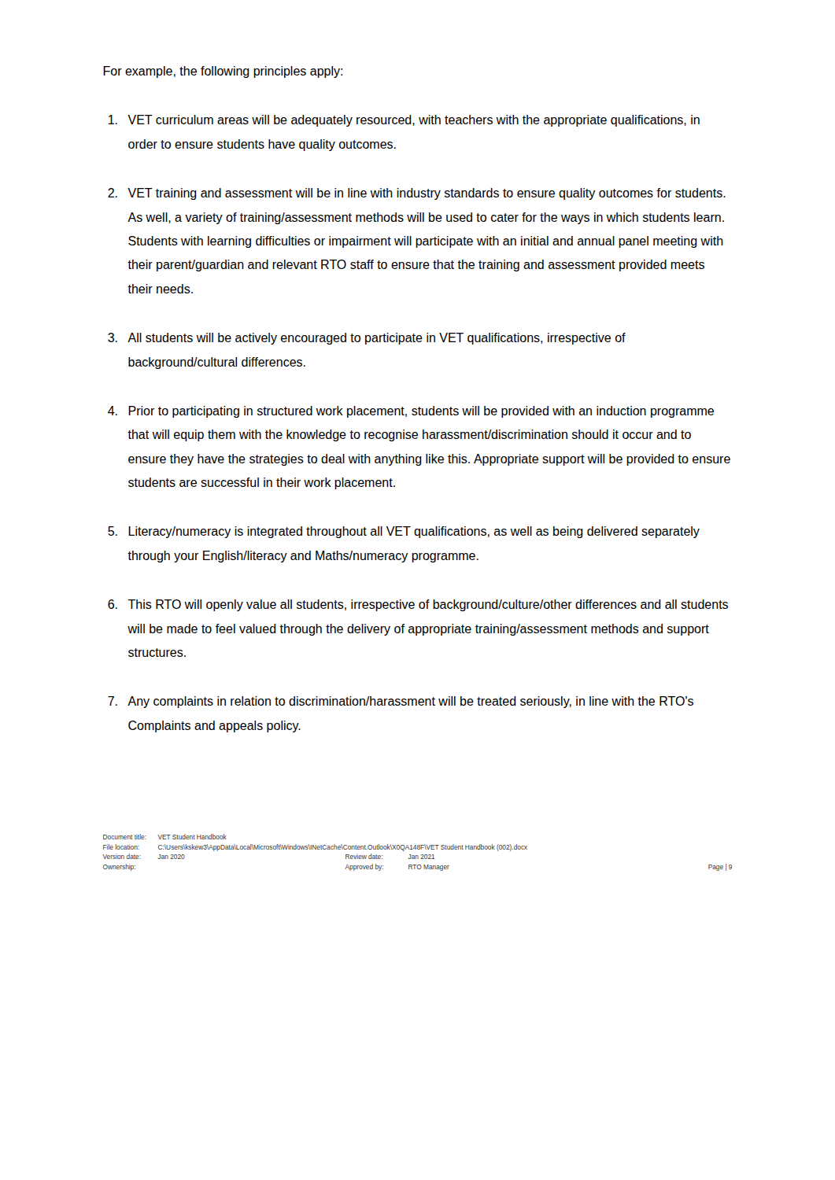For example, the following principles apply:
VET curriculum areas will be adequately resourced, with teachers with the appropriate qualifications, in order to ensure students have quality outcomes.
VET training and assessment will be in line with industry standards to ensure quality outcomes for students. As well, a variety of training/assessment methods will be used to cater for the ways in which students learn. Students with learning difficulties or impairment will participate with an initial and annual panel meeting with their parent/guardian and relevant RTO staff to ensure that the training and assessment provided meets their needs.
All students will be actively encouraged to participate in VET qualifications, irrespective of background/cultural differences.
Prior to participating in structured work placement, students will be provided with an induction programme that will equip them with the knowledge to recognise harassment/discrimination should it occur and to ensure they have the strategies to deal with anything like this. Appropriate support will be provided to ensure students are successful in their work placement.
Literacy/numeracy is integrated throughout all VET qualifications, as well as being delivered separately through your English/literacy and Maths/numeracy programme.
This RTO will openly value all students, irrespective of background/culture/other differences and all students will be made to feel valued through the delivery of appropriate training/assessment methods and support structures.
Any complaints in relation to discrimination/harassment will be treated seriously, in line with the RTO's Complaints and appeals policy.
| Document title: | VET Student Handbook |
| File location: | C:\Users\kskew3\AppData\Local\Microsoft\Windows\INetCache\Content.Outlook\X0QA148F\VET Student Handbook (002).docx |
| Version date: | Jan 2020 | Review date: | Jan 2021 |
| Ownership: | | Approved by: | RTO Manager | Page / 9 |